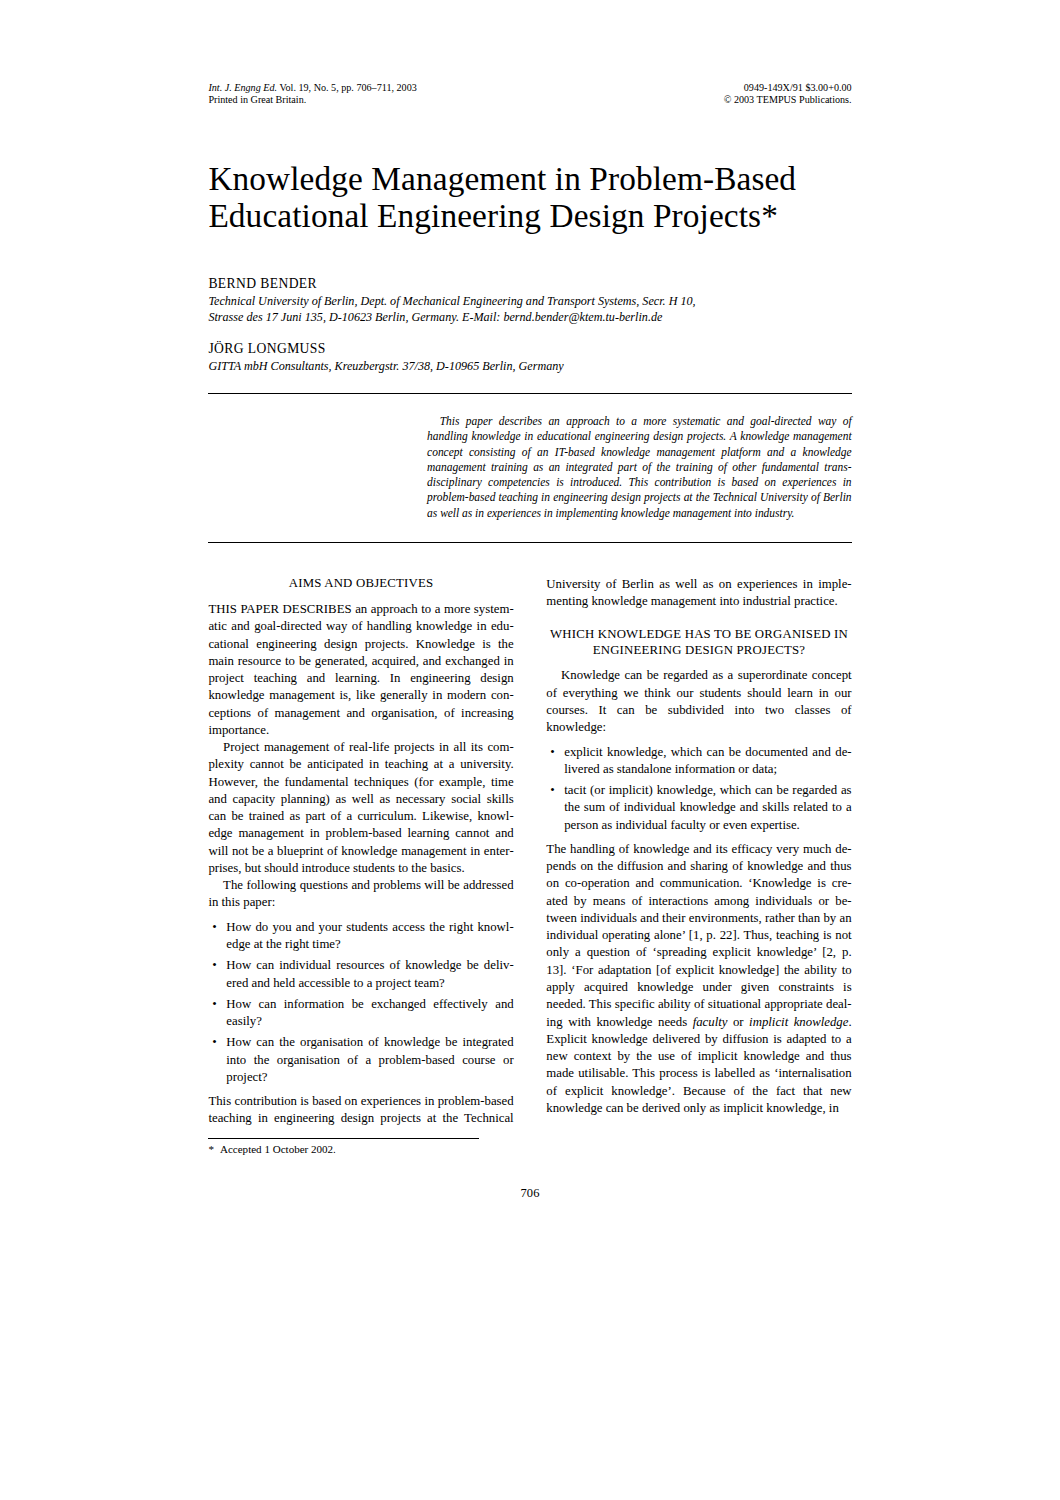Int. J. Engng Ed. Vol. 19, No. 5, pp. 706–711, 2003
Printed in Great Britain.
0949-149X/91 $3.00+0.00
© 2003 TEMPUS Publications.
Knowledge Management in Problem-Based
Educational Engineering Design Projects*
BERND BENDER
Technical University of Berlin, Dept. of Mechanical Engineering and Transport Systems, Secr. H 10,
Strasse des 17 Juni 135, D-10623 Berlin, Germany. E-Mail: bernd.bender@ktem.tu-berlin.de
JÖRG LONGMUSS
GITTA mbH Consultants, Kreuzbergstr. 37/38, D-10965 Berlin, Germany
This paper describes an approach to a more systematic and goal-directed way of handling knowledge in educational engineering design projects. A knowledge management concept consisting of an IT-based knowledge management platform and a knowledge management training as an integrated part of the training of other fundamental trans-disciplinary competencies is introduced. This contribution is based on experiences in problem-based teaching in engineering design projects at the Technical University of Berlin as well as in experiences in implementing knowledge management into industry.
AIMS AND OBJECTIVES
THIS PAPER DESCRIBES an approach to a more systematic and goal-directed way of handling knowledge in educational engineering design projects. Knowledge is the main resource to be generated, acquired, and exchanged in project teaching and learning. In engineering design knowledge management is, like generally in modern conceptions of management and organisation, of increasing importance.
Project management of real-life projects in all its complexity cannot be anticipated in teaching at a university. However, the fundamental techniques (for example, time and capacity planning) as well as necessary social skills can be trained as part of a curriculum. Likewise, knowledge management in problem-based learning cannot and will not be a blueprint of knowledge management in enterprises, but should introduce students to the basics.
The following questions and problems will be addressed in this paper:
How do you and your students access the right knowledge at the right time?
How can individual resources of knowledge be delivered and held accessible to a project team?
How can information be exchanged effectively and easily?
How can the organisation of knowledge be integrated into the organisation of a problem-based course or project?
This contribution is based on experiences in problem-based teaching in engineering design projects at the Technical University of Berlin as well as on experiences in implementing knowledge management into industrial practice.
WHICH KNOWLEDGE HAS TO BE ORGANISED IN ENGINEERING DESIGN PROJECTS?
Knowledge can be regarded as a superordinate concept of everything we think our students should learn in our courses. It can be subdivided into two classes of knowledge:
explicit knowledge, which can be documented and delivered as standalone information or data;
tacit (or implicit) knowledge, which can be regarded as the sum of individual knowledge and skills related to a person as individual faculty or even expertise.
The handling of knowledge and its efficacy very much depends on the diffusion and sharing of knowledge and thus on co-operation and communication. ‘Knowledge is created by means of interactions among individuals or between individuals and their environments, rather than by an individual operating alone’ [1, p. 22]. Thus, teaching is not only a question of ‘spreading explicit knowledge’ [2, p. 13]. ‘For adaptation [of explicit knowledge] the ability to apply acquired knowledge under given constraints is needed. This specific ability of situational appropriate dealing with knowledge needs faculty or implicit knowledge. Explicit knowledge delivered by diffusion is adapted to a new context by the use of implicit knowledge and thus made utilisable. This process is labelled as ‘internalisation of explicit knowledge’. Because of the fact that new knowledge can be derived only as implicit knowledge, in
* Accepted 1 October 2002.
706